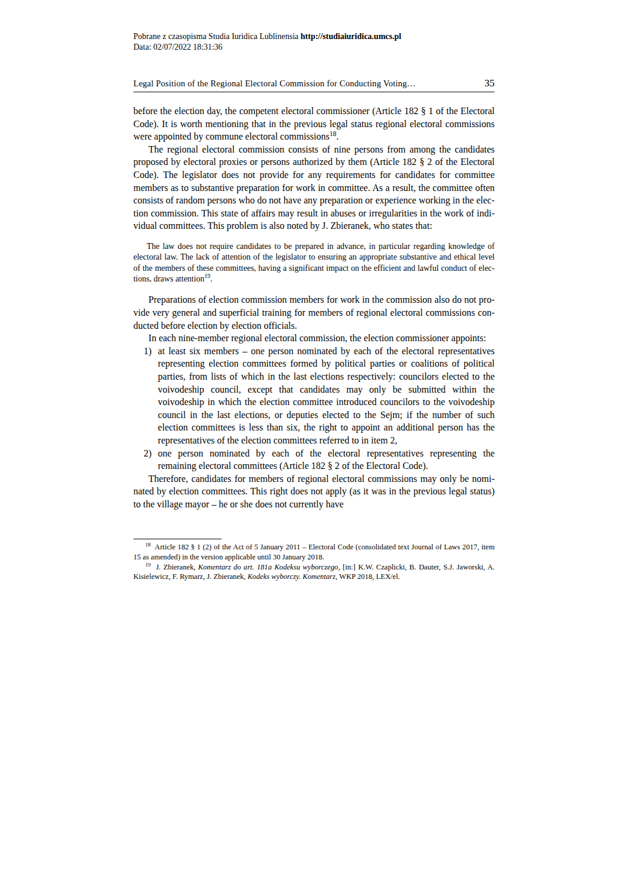Pobrane z czasopisma Studia Iuridica Lublinensia http://studiaiuridica.umcs.pl
Data: 02/07/2022 18:31:36
Legal Position of the Regional Electoral Commission for Conducting Voting… 35
before the election day, the competent electoral commissioner (Article 182 § 1 of the Electoral Code). It is worth mentioning that in the previous legal status regional electoral commissions were appointed by commune electoral commissions18.
The regional electoral commission consists of nine persons from among the candidates proposed by electoral proxies or persons authorized by them (Article 182 § 2 of the Electoral Code). The legislator does not provide for any requirements for candidates for committee members as to substantive preparation for work in committee. As a result, the committee often consists of random persons who do not have any preparation or experience working in the election commission. This state of affairs may result in abuses or irregularities in the work of individual committees. This problem is also noted by J. Zbieranek, who states that:
The law does not require candidates to be prepared in advance, in particular regarding knowledge of electoral law. The lack of attention of the legislator to ensuring an appropriate substantive and ethical level of the members of these committees, having a significant impact on the efficient and lawful conduct of elections, draws attention19.
Preparations of election commission members for work in the commission also do not provide very general and superficial training for members of regional electoral commissions conducted before election by election officials.
In each nine-member regional electoral commission, the election commissioner appoints:
1) at least six members – one person nominated by each of the electoral representatives representing election committees formed by political parties or coalitions of political parties, from lists of which in the last elections respectively: councilors elected to the voivodeship council, except that candidates may only be submitted within the voivodeship in which the election committee introduced councilors to the voivodeship council in the last elections, or deputies elected to the Sejm; if the number of such election committees is less than six, the right to appoint an additional person has the representatives of the election committees referred to in item 2,
2) one person nominated by each of the electoral representatives representing the remaining electoral committees (Article 182 § 2 of the Electoral Code).
Therefore, candidates for members of regional electoral commissions may only be nominated by election committees. This right does not apply (as it was in the previous legal status) to the village mayor – he or she does not currently have
18 Article 182 § 1 (2) of the Act of 5 January 2011 – Electoral Code (consolidated text Journal of Laws 2017, item 15 as amended) in the version applicable until 30 January 2018.
19 J. Zbieranek, Komentarz do art. 181a Kodeksu wyborczego, [in:] K.W. Czaplicki, B. Dauter, S.J. Jaworski, A. Kisielewicz, F. Rymarz, J. Zbieranek, Kodeks wyborczy. Komentarz, WKP 2018, LEX/el.